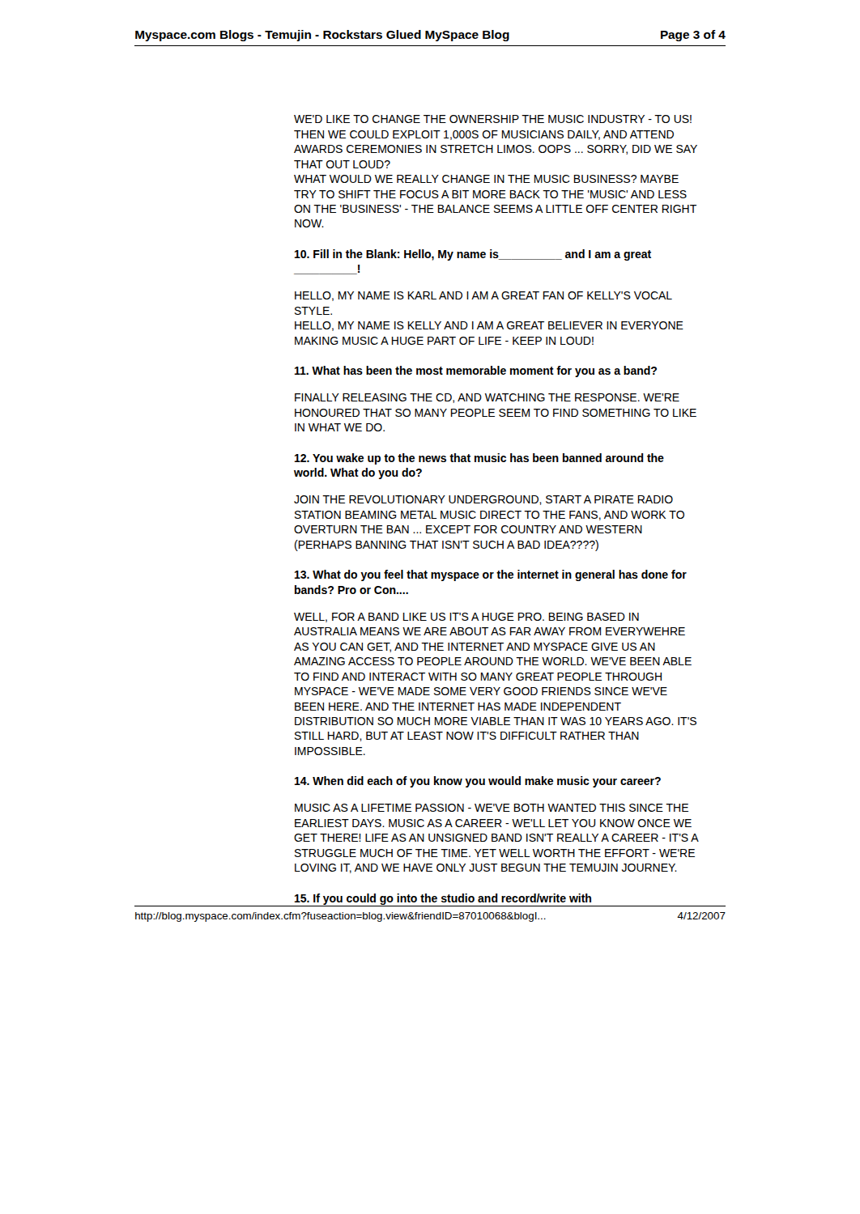Myspace.com Blogs - Temujin - Rockstars Glued MySpace Blog
Page 3 of 4
WE'D LIKE TO CHANGE THE OWNERSHIP THE MUSIC INDUSTRY - TO US! THEN WE COULD EXPLOIT 1,000S OF MUSICIANS DAILY, AND ATTEND AWARDS CEREMONIES IN STRETCH LIMOS. OOPS ... SORRY, DID WE SAY THAT OUT LOUD?
WHAT WOULD WE REALLY CHANGE IN THE MUSIC BUSINESS? MAYBE TRY TO SHIFT THE FOCUS A BIT MORE BACK TO THE 'MUSIC' AND LESS ON THE 'BUSINESS' - THE BALANCE SEEMS A LITTLE OFF CENTER RIGHT NOW.
10. Fill in the Blank: Hello, My name is__________ and I am a great __________!
HELLO, MY NAME IS KARL AND I AM A GREAT FAN OF KELLY'S VOCAL STYLE.
HELLO, MY NAME IS KELLY AND I AM A GREAT BELIEVER IN EVERYONE MAKING MUSIC A HUGE PART OF LIFE - KEEP IN LOUD!
11. What has been the most memorable moment for you as a band?
FINALLY RELEASING THE CD, AND WATCHING THE RESPONSE. WE'RE HONOURED THAT SO MANY PEOPLE SEEM TO FIND SOMETHING TO LIKE IN WHAT WE DO.
12. You wake up to the news that music has been banned around the world. What do you do?
JOIN THE REVOLUTIONARY UNDERGROUND, START A PIRATE RADIO STATION BEAMING METAL MUSIC DIRECT TO THE FANS, AND WORK TO OVERTURN THE BAN ... EXCEPT FOR COUNTRY AND WESTERN (PERHAPS BANNING THAT ISN'T SUCH A BAD IDEA????)
13. What do you feel that myspace or the internet in general has done for bands? Pro or Con....
WELL, FOR A BAND LIKE US IT'S A HUGE PRO. BEING BASED IN AUSTRALIA MEANS WE ARE ABOUT AS FAR AWAY FROM EVERYWEHRE AS YOU CAN GET, AND THE INTERNET AND MYSPACE GIVE US AN AMAZING ACCESS TO PEOPLE AROUND THE WORLD. WE'VE BEEN ABLE TO FIND AND INTERACT WITH SO MANY GREAT PEOPLE THROUGH MYSPACE - WE'VE MADE SOME VERY GOOD FRIENDS SINCE WE'VE BEEN HERE. AND THE INTERNET HAS MADE INDEPENDENT DISTRIBUTION SO MUCH MORE VIABLE THAN IT WAS 10 YEARS AGO. IT'S STILL HARD, BUT AT LEAST NOW IT'S DIFFICULT RATHER THAN IMPOSSIBLE.
14. When did each of you know you would make music your career?
MUSIC AS A LIFETIME PASSION - WE'VE BOTH WANTED THIS SINCE THE EARLIEST DAYS. MUSIC AS A CAREER - WE'LL LET YOU KNOW ONCE WE GET THERE! LIFE AS AN UNSIGNED BAND ISN'T REALLY A CAREER - IT'S A STRUGGLE MUCH OF THE TIME. YET WELL WORTH THE EFFORT - WE'RE LOVING IT, AND WE HAVE ONLY JUST BEGUN THE TEMUJIN JOURNEY.
15. If you could go into the studio and record/write with
http://blog.myspace.com/index.cfm?fuseaction=blog.view&friendID=87010068&blogI...
4/12/2007